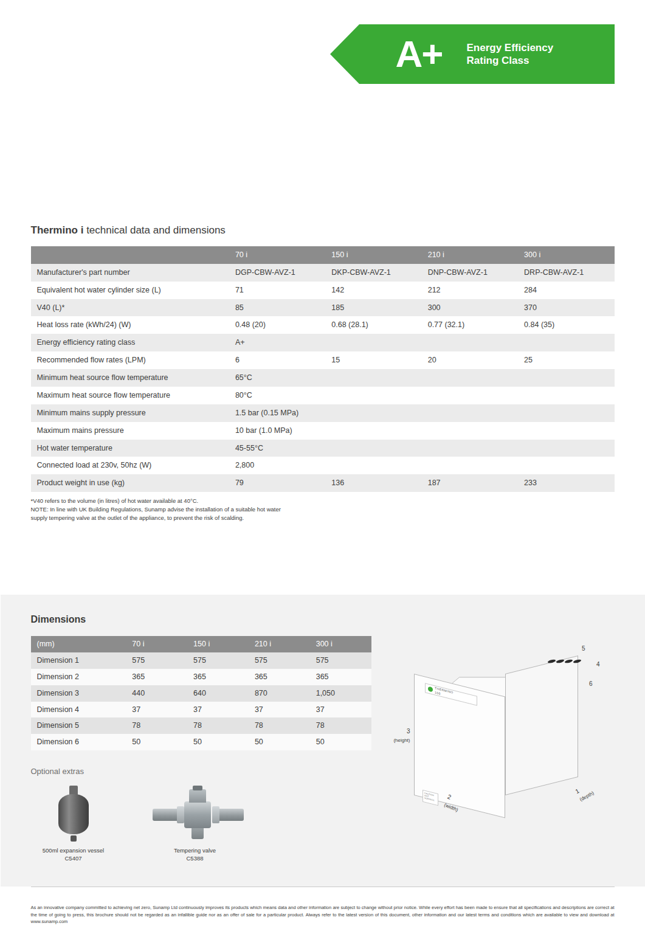A+
Energy Efficiency
Rating Class
Thermino i technical data and dimensions
| | 70 i | 150 i | 210 i | 300 i |
| --- | --- | --- | --- | --- |
| Manufacturer's part number | DGP-CBW-AVZ-1 | DKP-CBW-AVZ-1 | DNP-CBW-AVZ-1 | DRP-CBW-AVZ-1 |
| Equivalent hot water cylinder size (L) | 71 | 142 | 212 | 284 |
| V40 (L)* | 85 | 185 | 300 | 370 |
| Heat loss rate (kWh/24) (W) | 0.48 (20) | 0.68 (28.1) | 0.77 (32.1) | 0.84 (35) |
| Energy efficiency rating class | A+ |
| Recommended flow rates (LPM) | 6 | 15 | 20 | 25 |
| Minimum heat source flow temperature | 65°C |
| Maximum heat source flow temperature | 80°C |
| Minimum mains supply pressure | 1.5 bar (0.15 MPa) |
| Maximum mains pressure | 10 bar (1.0 MPa) |
| Hot water temperature | 45-55°C |
| Connected load at 230v, 50hz (W) | 2,800 |
| Product weight in use (kg) | 79 | 136 | 187 | 233 |
*V40 refers to the volume (in litres) of hot water available at 40°C.
NOTE: In line with UK Building Regulations, Sunamp advise the installation of a suitable hot water
supply tempering valve at the outlet of the appliance, to prevent the risk of scalding.
Dimensions
| (mm) | 70 i | 150 i | 210 i | 300 i |
| --- | --- | --- | --- | --- |
| Dimension 1 | 575 | 575 | 575 | 575 |
| Dimension 2 | 365 | 365 | 365 | 365 |
| Dimension 3 | 440 | 640 | 870 | 1,050 |
| Dimension 4 | 37 | 37 | 37 | 37 |
| Dimension 5 | 78 | 78 | 78 | 78 |
| Dimension 6 | 50 | 50 | 50 | 50 |
Optional extras
500ml expansion vessel
C5407
Tempering valve
C5388
THERMINO
150
CAUTION
HOT
SURFACE
1
(depth)
2
(width)
3
(height)
4
5
6
As an innovative company committed to achieving net zero, Sunamp Ltd continuously improves its products which means data and other information are subject to change without prior notice. While every effort has been made to ensure that all specifications and descriptions are correct at the time of going to press, this brochure should not be regarded as an infallible guide nor as an offer of sale for a particular product. Always refer to the latest version of this document, other information and our latest terms and conditions which are available to view and download at www.sunamp.com